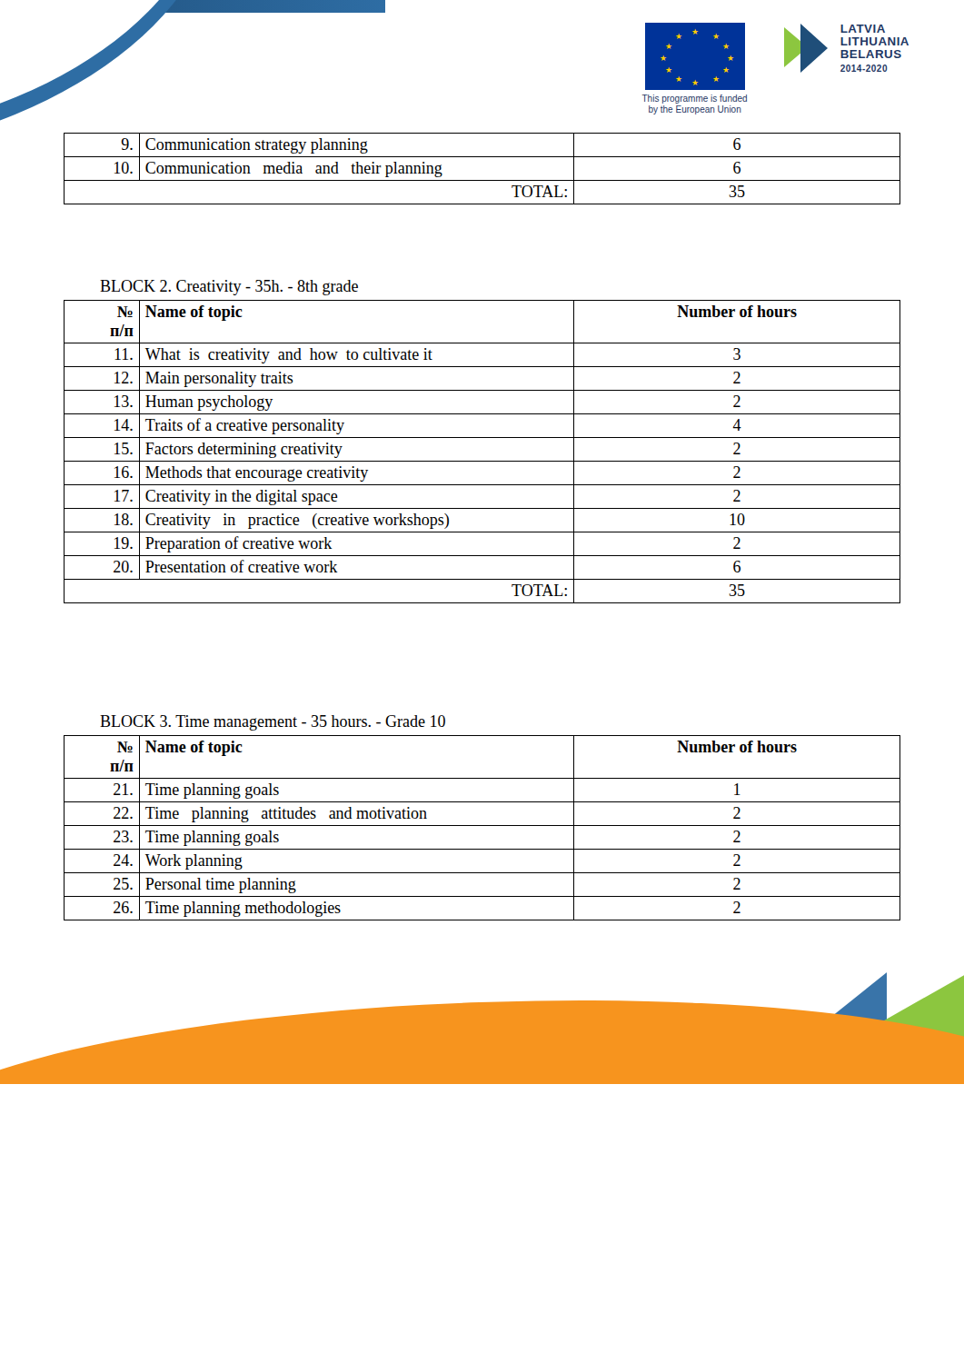★ ★ ★ ★ ★ ★ ★ ★ ★ ★ ★ ★
This programme is funded
by the European Union
LATVIA
LITHUANIA
BELARUS
2014-2020
| 9. | Communication strategy planning | 6 |
| 10. | Communication media and their planning | 6 |
| TOTAL: | 35 |
BLOCK 2. Creativity - 35h. - 8th grade
| № п/п | Name of topic | Number of hours |
| --- | --- | --- |
| 11. | What is creativity and how to cultivate it | 3 |
| 12. | Main personality traits | 2 |
| 13. | Human psychology | 2 |
| 14. | Traits of a creative personality | 4 |
| 15. | Factors determining creativity | 2 |
| 16. | Methods that encourage creativity | 2 |
| 17. | Creativity in the digital space | 2 |
| 18. | Creativity in practice (creative workshops) | 10 |
| 19. | Preparation of creative work | 2 |
| 20. | Presentation of creative work | 6 |
| TOTAL: | 35 |
BLOCK 3. Time management - 35 hours. - Grade 10
| № п/п | Name of topic | Number of hours |
| --- | --- | --- |
| 21. | Time planning goals | 1 |
| 22. | Time planning attitudes and motivation | 2 |
| 23. | Time planning goals | 2 |
| 24. | Work planning | 2 |
| 25. | Personal time planning | 2 |
| 26. | Time planning methodologies | 2 |